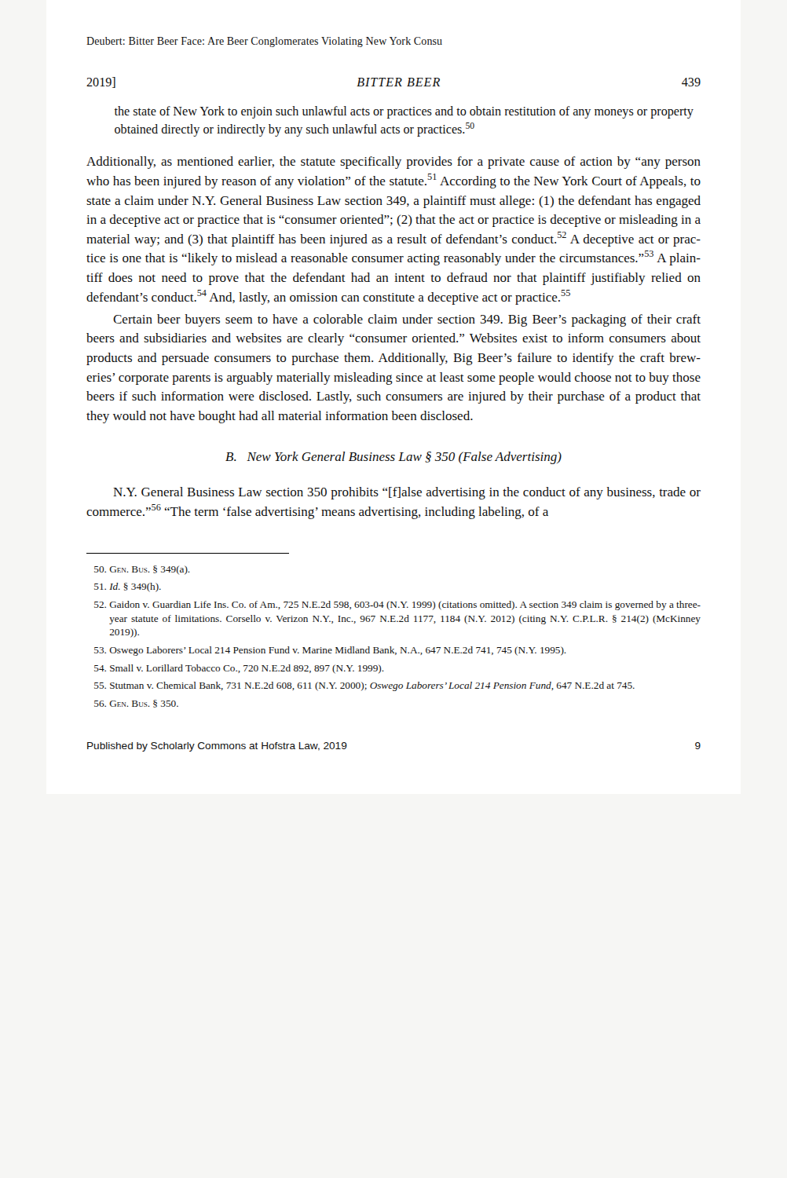Deubert: Bitter Beer Face: Are Beer Conglomerates Violating New York Consu
2019] BITTER BEER 439
the state of New York to enjoin such unlawful acts or practices and to obtain restitution of any moneys or property obtained directly or indirectly by any such unlawful acts or practices.50
Additionally, as mentioned earlier, the statute specifically provides for a private cause of action by “any person who has been injured by reason of any violation” of the statute.51 According to the New York Court of Appeals, to state a claim under N.Y. General Business Law section 349, a plaintiff must allege: (1) the defendant has engaged in a deceptive act or practice that is “consumer oriented”; (2) that the act or practice is deceptive or misleading in a material way; and (3) that plaintiff has been injured as a result of defendant’s conduct.52 A deceptive act or practice is one that is “likely to mislead a reasonable consumer acting reasonably under the circumstances.”53 A plaintiff does not need to prove that the defendant had an intent to defraud nor that plaintiff justifiably relied on defendant’s conduct.54 And, lastly, an omission can constitute a deceptive act or practice.55
Certain beer buyers seem to have a colorable claim under section 349. Big Beer’s packaging of their craft beers and subsidiaries and websites are clearly “consumer oriented.” Websites exist to inform consumers about products and persuade consumers to purchase them. Additionally, Big Beer’s failure to identify the craft breweries’ corporate parents is arguably materially misleading since at least some people would choose not to buy those beers if such information were disclosed. Lastly, such consumers are injured by their purchase of a product that they would not have bought had all material information been disclosed.
B. New York General Business Law § 350 (False Advertising)
N.Y. General Business Law section 350 prohibits “[f]alse advertising in the conduct of any business, trade or commerce.”56 “The term ‘false advertising’ means advertising, including labeling, of a
Gen. Bus. § 349(a).
Id. § 349(h).
Gaidon v. Guardian Life Ins. Co. of Am., 725 N.E.2d 598, 603-04 (N.Y. 1999) (citations omitted). A section 349 claim is governed by a three-year statute of limitations. Corsello v. Verizon N.Y., Inc., 967 N.E.2d 1177, 1184 (N.Y. 2012) (citing N.Y. C.P.L.R. § 214(2) (McKinney 2019)).
Oswego Laborers’ Local 214 Pension Fund v. Marine Midland Bank, N.A., 647 N.E.2d 741, 745 (N.Y. 1995).
Small v. Lorillard Tobacco Co., 720 N.E.2d 892, 897 (N.Y. 1999).
Stutman v. Chemical Bank, 731 N.E.2d 608, 611 (N.Y. 2000); Oswego Laborers’ Local 214 Pension Fund, 647 N.E.2d at 745.
Gen. Bus. § 350.
Published by Scholarly Commons at Hofstra Law, 2019 9